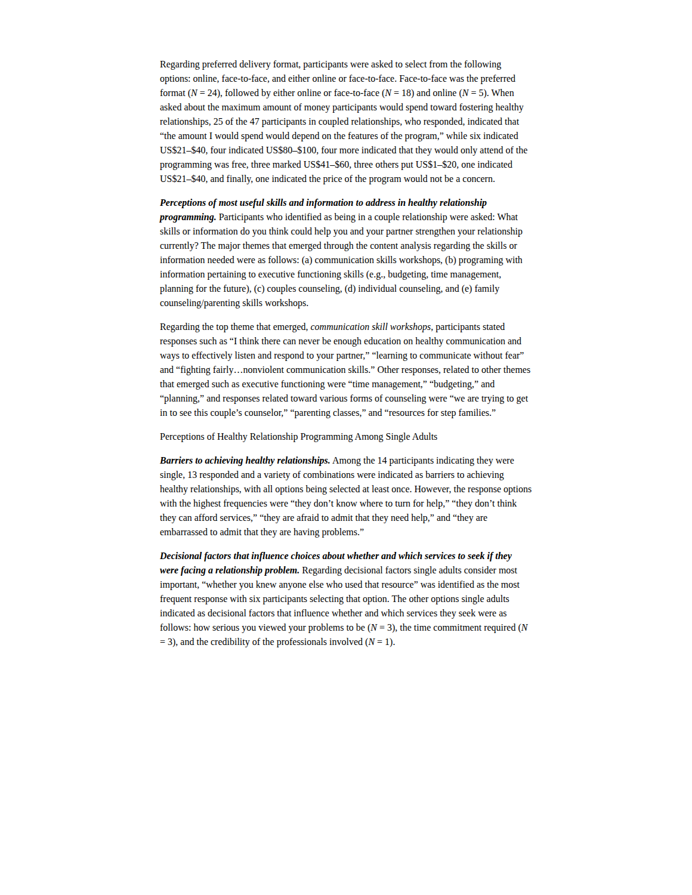Regarding preferred delivery format, participants were asked to select from the following options: online, face-to-face, and either online or face-to-face. Face-to-face was the preferred format (N = 24), followed by either online or face-to-face (N = 18) and online (N = 5). When asked about the maximum amount of money participants would spend toward fostering healthy relationships, 25 of the 47 participants in coupled relationships, who responded, indicated that “the amount I would spend would depend on the features of the program,” while six indicated US$21–$40, four indicated US$80–$100, four more indicated that they would only attend of the programming was free, three marked US$41–$60, three others put US$1–$20, one indicated US$21–$40, and finally, one indicated the price of the program would not be a concern.
Perceptions of most useful skills and information to address in healthy relationship programming. Participants who identified as being in a couple relationship were asked: What skills or information do you think could help you and your partner strengthen your relationship currently? The major themes that emerged through the content analysis regarding the skills or information needed were as follows: (a) communication skills workshops, (b) programing with information pertaining to executive functioning skills (e.g., budgeting, time management, planning for the future), (c) couples counseling, (d) individual counseling, and (e) family counseling/parenting skills workshops.
Regarding the top theme that emerged, communication skill workshops, participants stated responses such as “I think there can never be enough education on healthy communication and ways to effectively listen and respond to your partner,” “learning to communicate without fear” and “fighting fairly…nonviolent communication skills.” Other responses, related to other themes that emerged such as executive functioning were “time management,” “budgeting,” and “planning,” and responses related toward various forms of counseling were “we are trying to get in to see this couple’s counselor,” “parenting classes,” and “resources for step families.”
Perceptions of Healthy Relationship Programming Among Single Adults
Barriers to achieving healthy relationships. Among the 14 participants indicating they were single, 13 responded and a variety of combinations were indicated as barriers to achieving healthy relationships, with all options being selected at least once. However, the response options with the highest frequencies were “they don’t know where to turn for help,” “they don’t think they can afford services,” “they are afraid to admit that they need help,” and “they are embarrassed to admit that they are having problems.”
Decisional factors that influence choices about whether and which services to seek if they were facing a relationship problem. Regarding decisional factors single adults consider most important, “whether you knew anyone else who used that resource” was identified as the most frequent response with six participants selecting that option. The other options single adults indicated as decisional factors that influence whether and which services they seek were as follows: how serious you viewed your problems to be (N = 3), the time commitment required (N = 3), and the credibility of the professionals involved (N = 1).